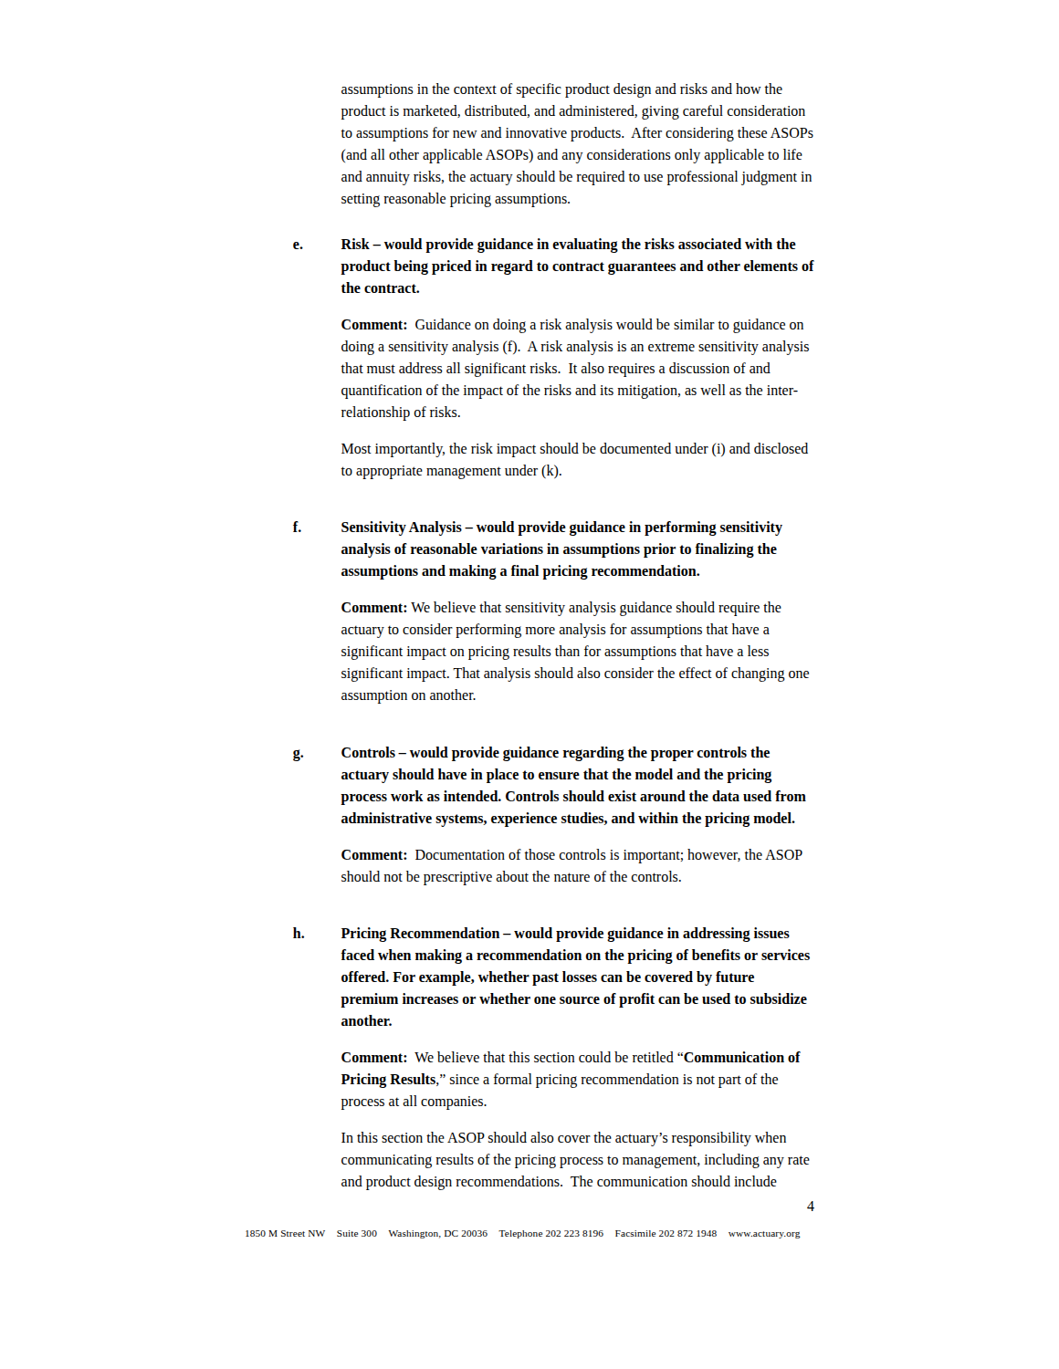assumptions in the context of specific product design and risks and how the product is marketed, distributed, and administered, giving careful consideration to assumptions for new and innovative products. After considering these ASOPs (and all other applicable ASOPs) and any considerations only applicable to life and annuity risks, the actuary should be required to use professional judgment in setting reasonable pricing assumptions.
e.
Risk – would provide guidance in evaluating the risks associated with the product being priced in regard to contract guarantees and other elements of the contract.
Comment: Guidance on doing a risk analysis would be similar to guidance on doing a sensitivity analysis (f). A risk analysis is an extreme sensitivity analysis that must address all significant risks. It also requires a discussion of and quantification of the impact of the risks and its mitigation, as well as the inter-relationship of risks.
Most importantly, the risk impact should be documented under (i) and disclosed to appropriate management under (k).
f.
Sensitivity Analysis – would provide guidance in performing sensitivity analysis of reasonable variations in assumptions prior to finalizing the assumptions and making a final pricing recommendation.
Comment: We believe that sensitivity analysis guidance should require the actuary to consider performing more analysis for assumptions that have a significant impact on pricing results than for assumptions that have a less significant impact. That analysis should also consider the effect of changing one assumption on another.
g.
Controls – would provide guidance regarding the proper controls the actuary should have in place to ensure that the model and the pricing process work as intended. Controls should exist around the data used from administrative systems, experience studies, and within the pricing model.
Comment: Documentation of those controls is important; however, the ASOP should not be prescriptive about the nature of the controls.
h.
Pricing Recommendation – would provide guidance in addressing issues faced when making a recommendation on the pricing of benefits or services offered. For example, whether past losses can be covered by future premium increases or whether one source of profit can be used to subsidize another.
Comment: We believe that this section could be retitled “Communication of Pricing Results,” since a formal pricing recommendation is not part of the process at all companies.
In this section the ASOP should also cover the actuary’s responsibility when communicating results of the pricing process to management, including any rate and product design recommendations. The communication should include
4
1850 M Street NW Suite 300 Washington, DC 20036 Telephone 202 223 8196 Facsimile 202 872 1948 www.actuary.org